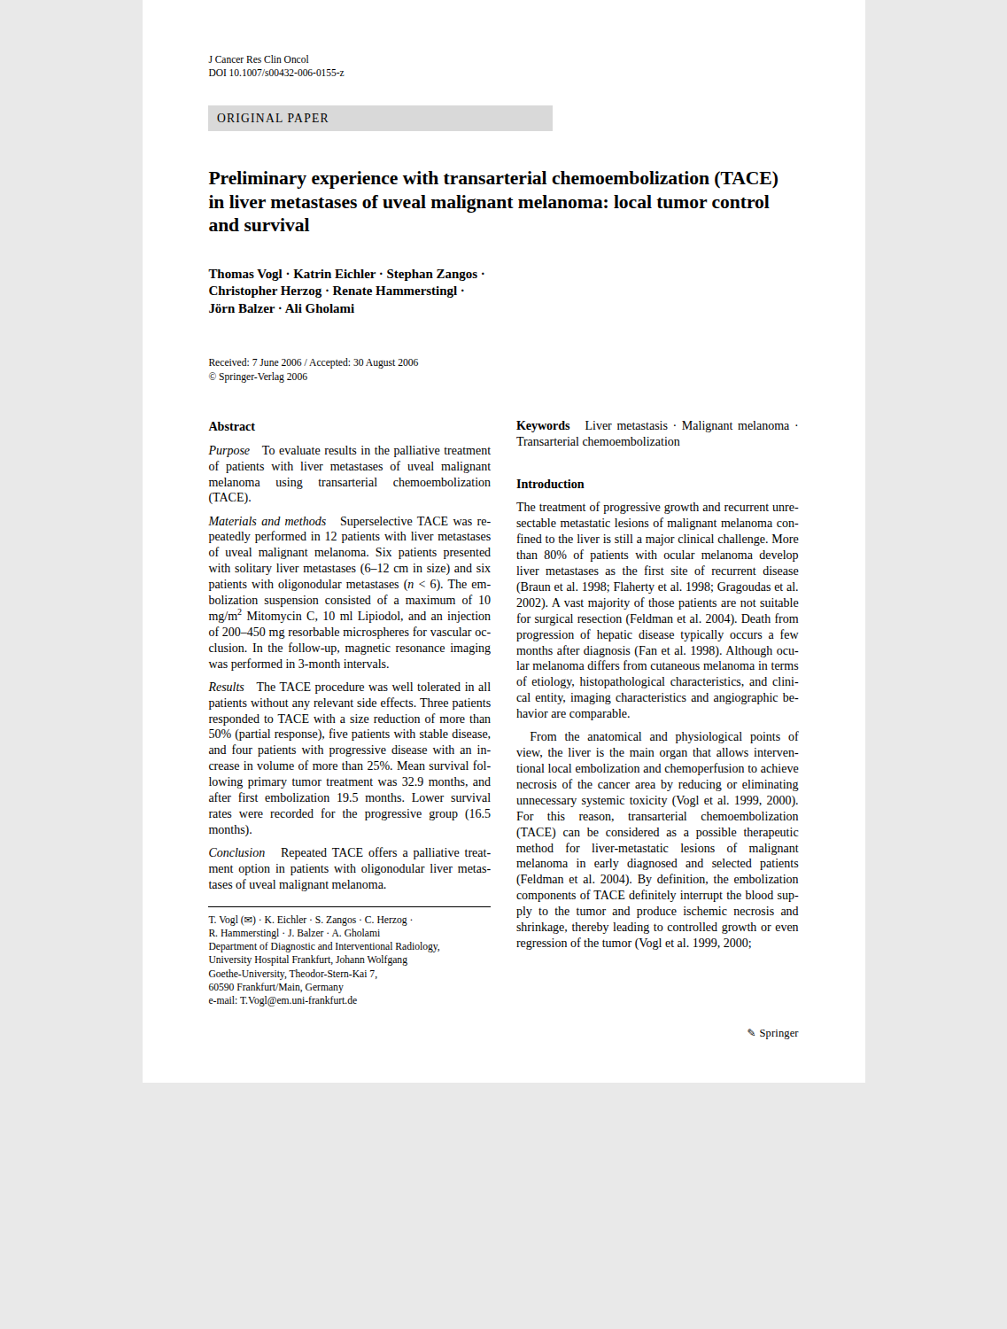J Cancer Res Clin Oncol
DOI 10.1007/s00432-006-0155-z
ORIGINAL PAPER
Preliminary experience with transarterial chemoembolization (TACE) in liver metastases of uveal malignant melanoma: local tumor control and survival
Thomas Vogl · Katrin Eichler · Stephan Zangos ·
Christopher Herzog · Renate Hammerstingl ·
Jörn Balzer · Ali Gholami
Received: 7 June 2006 / Accepted: 30 August 2006
© Springer-Verlag 2006
Abstract
Purpose To evaluate results in the palliative treatment of patients with liver metastases of uveal malignant melanoma using transarterial chemoembolization (TACE).
Materials and methods Superselective TACE was repeatedly performed in 12 patients with liver metastases of uveal malignant melanoma. Six patients presented with solitary liver metastases (6–12 cm in size) and six patients with oligonodular metastases (n < 6). The embolization suspension consisted of a maximum of 10 mg/m2 Mitomycin C, 10 ml Lipiodol, and an injection of 200–450 mg resorbable microspheres for vascular occlusion. In the follow-up, magnetic resonance imaging was performed in 3-month intervals.
Results The TACE procedure was well tolerated in all patients without any relevant side effects. Three patients responded to TACE with a size reduction of more than 50% (partial response), five patients with stable disease, and four patients with progressive disease with an increase in volume of more than 25%. Mean survival following primary tumor treatment was 32.9 months, and after first embolization 19.5 months. Lower survival rates were recorded for the progressive group (16.5 months).
Conclusion Repeated TACE offers a palliative treatment option in patients with oligonodular liver metastases of uveal malignant melanoma.
T. Vogl (✉) · K. Eichler · S. Zangos · C. Herzog ·
R. Hammerstingl · J. Balzer · A. Gholami
Department of Diagnostic and Interventional Radiology,
University Hospital Frankfurt, Johann Wolfgang
Goethe-University, Theodor-Stern-Kai 7,
60590 Frankfurt/Main, Germany
e-mail: T.Vogl@em.uni-frankfurt.de
Keywords Liver metastasis · Malignant melanoma · Transarterial chemoembolization
Introduction
The treatment of progressive growth and recurrent unresectable metastatic lesions of malignant melanoma confined to the liver is still a major clinical challenge. More than 80% of patients with ocular melanoma develop liver metastases as the first site of recurrent disease (Braun et al. 1998; Flaherty et al. 1998; Gragoudas et al. 2002). A vast majority of those patients are not suitable for surgical resection (Feldman et al. 2004). Death from progression of hepatic disease typically occurs a few months after diagnosis (Fan et al. 1998). Although ocular melanoma differs from cutaneous melanoma in terms of etiology, histopathological characteristics, and clinical entity, imaging characteristics and angiographic behavior are comparable.
From the anatomical and physiological points of view, the liver is the main organ that allows interventional local embolization and chemoperfusion to achieve necrosis of the cancer area by reducing or eliminating unnecessary systemic toxicity (Vogl et al. 1999, 2000). For this reason, transarterial chemoembolization (TACE) can be considered as a possible therapeutic method for liver-metastatic lesions of malignant melanoma in early diagnosed and selected patients (Feldman et al. 2004). By definition, the embolization components of TACE definitely interrupt the blood supply to the tumor and produce ischemic necrosis and shrinkage, thereby leading to controlled growth or even regression of the tumor (Vogl et al. 1999, 2000;
✎Springer